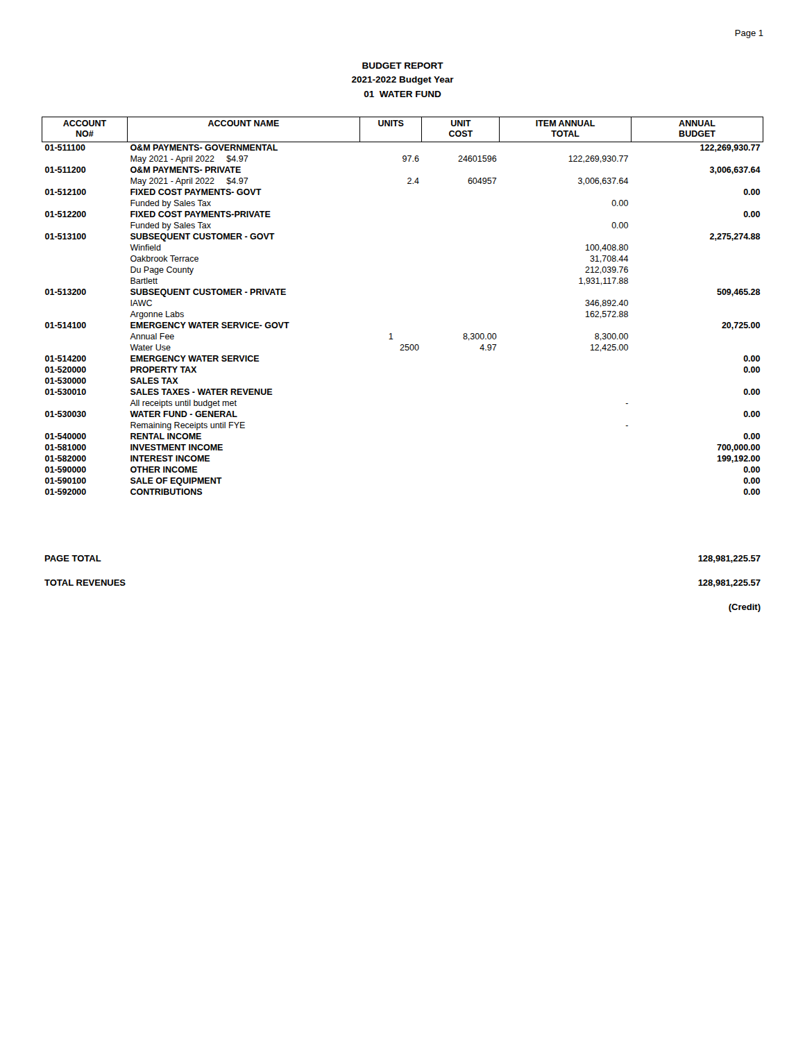Page 1
BUDGET REPORT
2021-2022 Budget Year
01 WATER FUND
| ACCOUNT NO# | ACCOUNT NAME | UNITS | UNIT COST | ITEM ANNUAL TOTAL | ANNUAL BUDGET |
| --- | --- | --- | --- | --- | --- |
| 01-511100 | O&M PAYMENTS- GOVERNMENTAL | | | | 122,269,930.77 |
| | May 2021 - April 2022 $4.97 | 97.6 | 24601596 | 122,269,930.77 | |
| 01-511200 | O&M PAYMENTS- PRIVATE | | | | 3,006,637.64 |
| | May 2021 - April 2022 $4.97 | 2.4 | 604957 | 3,006,637.64 | |
| 01-512100 | FIXED COST PAYMENTS- GOVT | | | | 0.00 |
| | Funded by Sales Tax | | | 0.00 | |
| 01-512200 | FIXED COST PAYMENTS-PRIVATE | | | | 0.00 |
| | Funded by Sales Tax | | | 0.00 | |
| 01-513100 | SUBSEQUENT CUSTOMER - GOVT | | | | 2,275,274.88 |
| | Winfield | | | 100,408.80 | |
| | Oakbrook Terrace | | | 31,708.44 | |
| | Du Page County | | | 212,039.76 | |
| | Bartlett | | | 1,931,117.88 | |
| 01-513200 | SUBSEQUENT CUSTOMER - PRIVATE | | | | 509,465.28 |
| | IAWC | | | 346,892.40 | |
| | Argonne Labs | | | 162,572.88 | |
| 01-514100 | EMERGENCY WATER SERVICE- GOVT | | | | 20,725.00 |
| | Annual Fee | 1 | 8,300.00 | 8,300.00 | |
| | Water Use | 2500 | 4.97 | 12,425.00 | |
| 01-514200 | EMERGENCY WATER SERVICE | | | | 0.00 |
| 01-520000 | PROPERTY TAX | | | | 0.00 |
| 01-530000 | SALES TAX | | | | |
| 01-530010 | SALES TAXES - WATER REVENUE | | | | 0.00 |
| | All receipts until budget met | | | - | |
| 01-530030 | WATER FUND - GENERAL | | | | 0.00 |
| | Remaining Receipts until FYE | | | - | |
| 01-540000 | RENTAL INCOME | | | | 0.00 |
| 01-581000 | INVESTMENT INCOME | | | | 700,000.00 |
| 01-582000 | INTEREST INCOME | | | | 199,192.00 |
| 01-590000 | OTHER INCOME | | | | 0.00 |
| 01-590100 | SALE OF EQUIPMENT | | | | 0.00 |
| 01-592000 | CONTRIBUTIONS | | | | 0.00 |
| PAGE TOTAL | 128,981,225.57 |
| TOTAL REVENUES | 128,981,225.57 |
| | (Credit) |